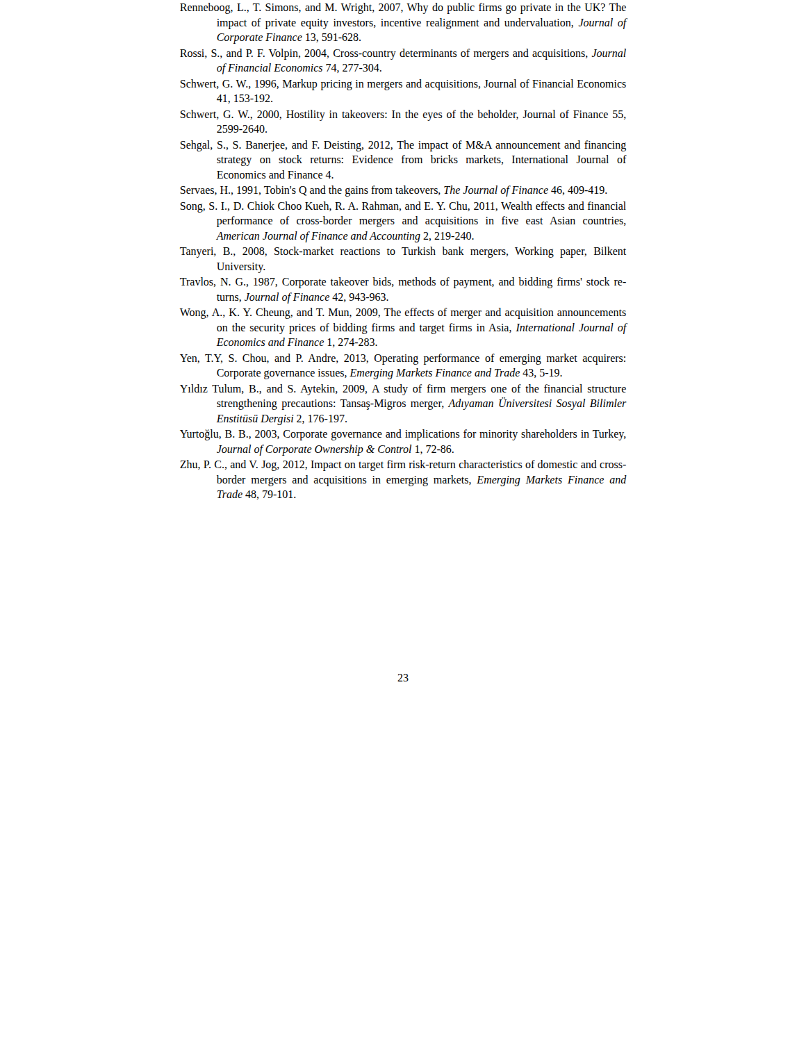Renneboog, L., T. Simons, and M. Wright, 2007, Why do public firms go private in the UK? The impact of private equity investors, incentive realignment and undervaluation, Journal of Corporate Finance 13, 591-628.
Rossi, S., and P. F. Volpin, 2004, Cross-country determinants of mergers and acquisitions, Journal of Financial Economics 74, 277-304.
Schwert, G. W., 1996, Markup pricing in mergers and acquisitions, Journal of Financial Economics 41, 153-192.
Schwert, G. W., 2000, Hostility in takeovers: In the eyes of the beholder, Journal of Finance 55, 2599-2640.
Sehgal, S., S. Banerjee, and F. Deisting, 2012, The impact of M&A announcement and financing strategy on stock returns: Evidence from bricks markets, International Journal of Economics and Finance 4.
Servaes, H., 1991, Tobin's Q and the gains from takeovers, The Journal of Finance 46, 409-419.
Song, S. I., D. Chiok Choo Kueh, R. A. Rahman, and E. Y. Chu, 2011, Wealth effects and financial performance of cross-border mergers and acquisitions in five east Asian countries, American Journal of Finance and Accounting 2, 219-240.
Tanyeri, B., 2008, Stock-market reactions to Turkish bank mergers, Working paper, Bilkent University.
Travlos, N. G., 1987, Corporate takeover bids, methods of payment, and bidding firms' stock returns, Journal of Finance 42, 943-963.
Wong, A., K. Y. Cheung, and T. Mun, 2009, The effects of merger and acquisition announcements on the security prices of bidding firms and target firms in Asia, International Journal of Economics and Finance 1, 274-283.
Yen, T.Y, S. Chou, and P. Andre, 2013, Operating performance of emerging market acquirers: Corporate governance issues, Emerging Markets Finance and Trade 43, 5-19.
Yıldız Tulum, B., and S. Aytekin, 2009, A study of firm mergers one of the financial structure strengthening precautions: Tansaş-Migros merger, Adıyaman Üniversitesi Sosyal Bilimler Enstitüsü Dergisi 2, 176-197.
Yurtoğlu, B. B., 2003, Corporate governance and implications for minority shareholders in Turkey, Journal of Corporate Ownership & Control 1, 72-86.
Zhu, P. C., and V. Jog, 2012, Impact on target firm risk-return characteristics of domestic and cross-border mergers and acquisitions in emerging markets, Emerging Markets Finance and Trade 48, 79-101.
23